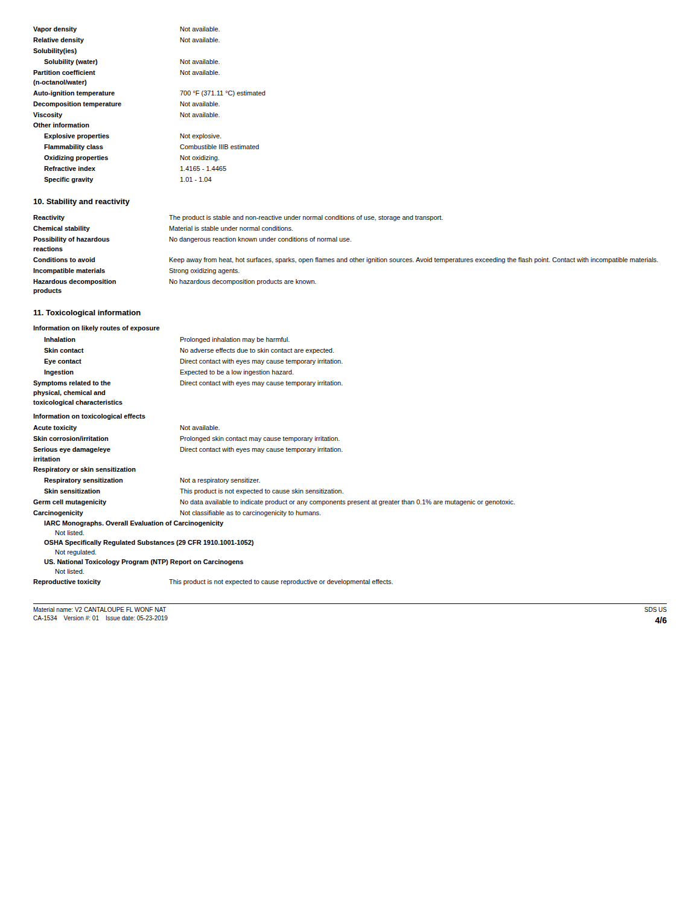| Vapor density | Not available. |
| Relative density | Not available. |
| Solubility(ies) | |
| Solubility (water) | Not available. |
| Partition coefficient (n-octanol/water) | Not available. |
| Auto-ignition temperature | 700 °F (371.11 °C) estimated |
| Decomposition temperature | Not available. |
| Viscosity | Not available. |
| Other information | |
| Explosive properties | Not explosive. |
| Flammability class | Combustible IIIB estimated |
| Oxidizing properties | Not oxidizing. |
| Refractive index | 1.4165 - 1.4465 |
| Specific gravity | 1.01 - 1.04 |
10. Stability and reactivity
| Reactivity | The product is stable and non-reactive under normal conditions of use, storage and transport. |
| Chemical stability | Material is stable under normal conditions. |
| Possibility of hazardous reactions | No dangerous reaction known under conditions of normal use. |
| Conditions to avoid | Keep away from heat, hot surfaces, sparks, open flames and other ignition sources. Avoid temperatures exceeding the flash point. Contact with incompatible materials. |
| Incompatible materials | Strong oxidizing agents. |
| Hazardous decomposition products | No hazardous decomposition products are known. |
11. Toxicological information
Information on likely routes of exposure
| Inhalation | Prolonged inhalation may be harmful. |
| Skin contact | No adverse effects due to skin contact are expected. |
| Eye contact | Direct contact with eyes may cause temporary irritation. |
| Ingestion | Expected to be a low ingestion hazard. |
| Symptoms related to the physical, chemical and toxicological characteristics | Direct contact with eyes may cause temporary irritation. |
Information on toxicological effects
| Acute toxicity | Not available. |
| Skin corrosion/irritation | Prolonged skin contact may cause temporary irritation. |
| Serious eye damage/eye irritation | Direct contact with eyes may cause temporary irritation. |
| Respiratory or skin sensitization | |
| Respiratory sensitization | Not a respiratory sensitizer. |
| Skin sensitization | This product is not expected to cause skin sensitization. |
| Germ cell mutagenicity | No data available to indicate product or any components present at greater than 0.1% are mutagenic or genotoxic. |
| Carcinogenicity | Not classifiable as to carcinogenicity to humans. |
IARC Monographs. Overall Evaluation of Carcinogenicity
Not listed.
OSHA Specifically Regulated Substances (29 CFR 1910.1001-1052)
Not regulated.
US. National Toxicology Program (NTP) Report on Carcinogens
Not listed.
| Reproductive toxicity | This product is not expected to cause reproductive or developmental effects. |
Material name: V2 CANTALOUPE FL WONF NAT
CA-1534 Version #: 01 Issue date: 05-23-2019
SDS US
4/6